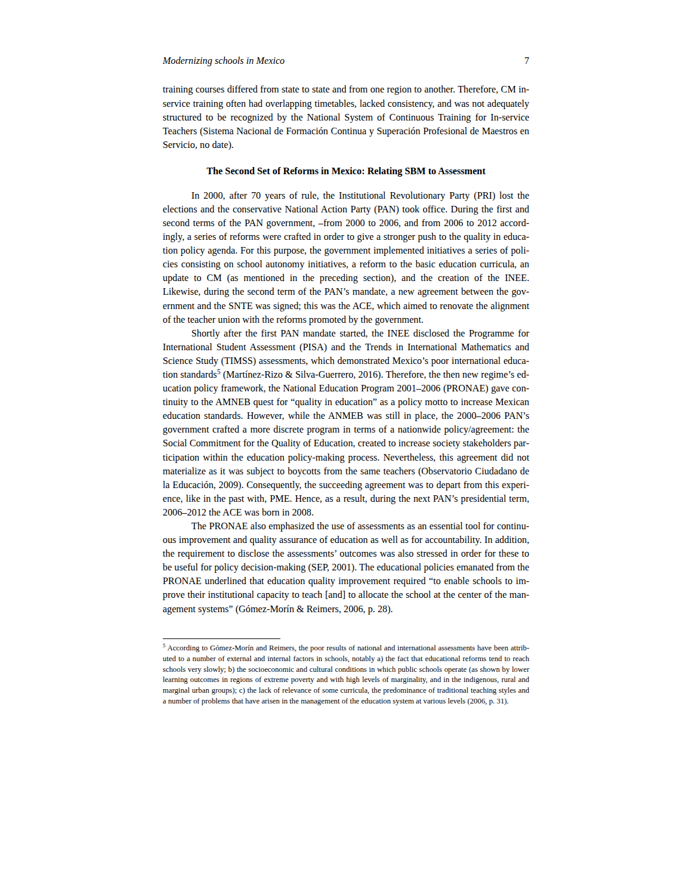Modernizing schools in Mexico 7
training courses differed from state to state and from one region to another. Therefore, CM in-service training often had overlapping timetables, lacked consistency, and was not adequately structured to be recognized by the National System of Continuous Training for In-service Teachers (Sistema Nacional de Formación Continua y Superación Profesional de Maestros en Servicio, no date).
The Second Set of Reforms in Mexico: Relating SBM to Assessment
In 2000, after 70 years of rule, the Institutional Revolutionary Party (PRI) lost the elections and the conservative National Action Party (PAN) took office. During the first and second terms of the PAN government, –from 2000 to 2006, and from 2006 to 2012 accordingly, a series of reforms were crafted in order to give a stronger push to the quality in education policy agenda. For this purpose, the government implemented initiatives a series of policies consisting on school autonomy initiatives, a reform to the basic education curricula, an update to CM (as mentioned in the preceding section), and the creation of the INEE. Likewise, during the second term of the PAN’s mandate, a new agreement between the government and the SNTE was signed; this was the ACE, which aimed to renovate the alignment of the teacher union with the reforms promoted by the government.
Shortly after the first PAN mandate started, the INEE disclosed the Programme for International Student Assessment (PISA) and the Trends in International Mathematics and Science Study (TIMSS) assessments, which demonstrated Mexico’s poor international education standards5 (Martínez-Rizo & Silva-Guerrero, 2016). Therefore, the then new regime’s education policy framework, the National Education Program 2001–2006 (PRONAE) gave continuity to the AMNEB quest for “quality in education” as a policy motto to increase Mexican education standards. However, while the ANMEB was still in place, the 2000–2006 PAN’s government crafted a more discrete program in terms of a nationwide policy/agreement: the Social Commitment for the Quality of Education, created to increase society stakeholders participation within the education policy-making process. Nevertheless, this agreement did not materialize as it was subject to boycotts from the same teachers (Observatorio Ciudadano de la Educación, 2009). Consequently, the succeeding agreement was to depart from this experience, like in the past with, PME. Hence, as a result, during the next PAN’s presidential term, 2006–2012 the ACE was born in 2008.
The PRONAE also emphasized the use of assessments as an essential tool for continuous improvement and quality assurance of education as well as for accountability. In addition, the requirement to disclose the assessments’ outcomes was also stressed in order for these to be useful for policy decision-making (SEP, 2001). The educational policies emanated from the PRONAE underlined that education quality improvement required “to enable schools to improve their institutional capacity to teach [and] to allocate the school at the center of the management systems” (Gómez-Morín & Reimers, 2006, p. 28).
5 According to Gómez-Morín and Reimers, the poor results of national and international assessments have been attributed to a number of external and internal factors in schools, notably a) the fact that educational reforms tend to reach schools very slowly; b) the socioeconomic and cultural conditions in which public schools operate (as shown by lower learning outcomes in regions of extreme poverty and with high levels of marginality, and in the indigenous, rural and marginal urban groups); c) the lack of relevance of some curricula, the predominance of traditional teaching styles and a number of problems that have arisen in the management of the education system at various levels (2006, p. 31).